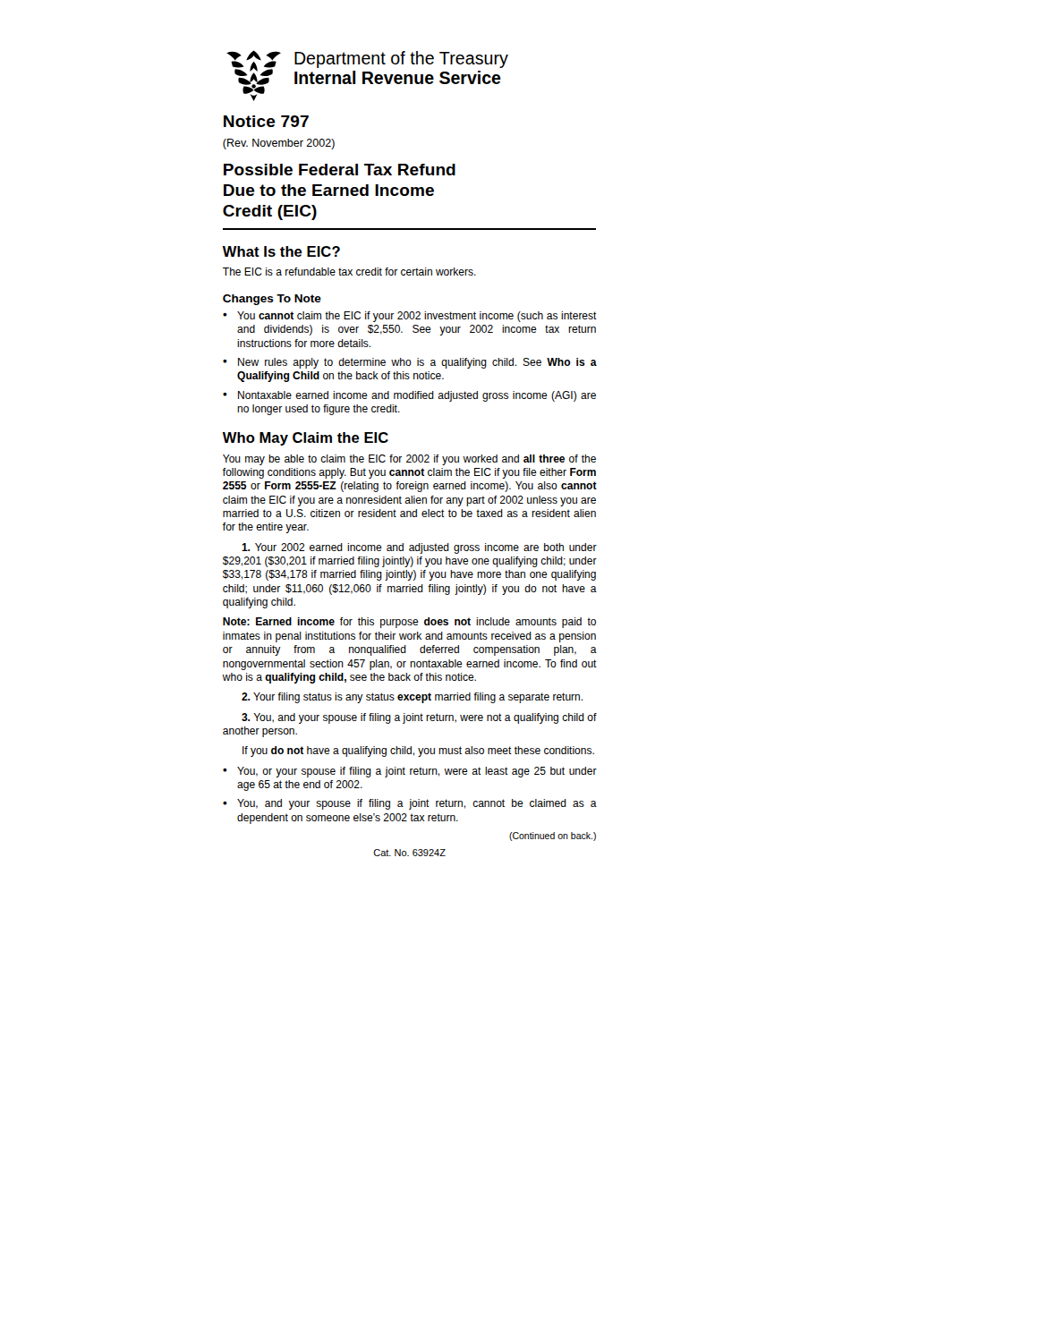Department of the Treasury
Internal Revenue Service
Notice 797
(Rev. November 2002)
Possible Federal Tax Refund
Due to the Earned Income
Credit (EIC)
What Is the EIC?
The EIC is a refundable tax credit for certain workers.
Changes To Note
You cannot claim the EIC if your 2002 investment income (such as interest and dividends) is over $2,550. See your 2002 income tax return instructions for more details.
New rules apply to determine who is a qualifying child. See Who is a Qualifying Child on the back of this notice.
Nontaxable earned income and modified adjusted gross income (AGI) are no longer used to figure the credit.
Who May Claim the EIC
You may be able to claim the EIC for 2002 if you worked and all three of the following conditions apply. But you cannot claim the EIC if you file either Form 2555 or Form 2555-EZ (relating to foreign earned income). You also cannot claim the EIC if you are a nonresident alien for any part of 2002 unless you are married to a U.S. citizen or resident and elect to be taxed as a resident alien for the entire year.
1. Your 2002 earned income and adjusted gross income are both under $29,201 ($30,201 if married filing jointly) if you have one qualifying child; under $33,178 ($34,178 if married filing jointly) if you have more than one qualifying child; under $11,060 ($12,060 if married filing jointly) if you do not have a qualifying child.
Note: Earned income for this purpose does not include amounts paid to inmates in penal institutions for their work and amounts received as a pension or annuity from a nonqualified deferred compensation plan, a nongovernmental section 457 plan, or nontaxable earned income. To find out who is a qualifying child, see the back of this notice.
2. Your filing status is any status except married filing a separate return.
3. You, and your spouse if filing a joint return, were not a qualifying child of another person.
If you do not have a qualifying child, you must also meet these conditions.
You, or your spouse if filing a joint return, were at least age 25 but under age 65 at the end of 2002.
You, and your spouse if filing a joint return, cannot be claimed as a dependent on someone else’s 2002 tax return.
(Continued on back.)
Cat. No. 63924Z